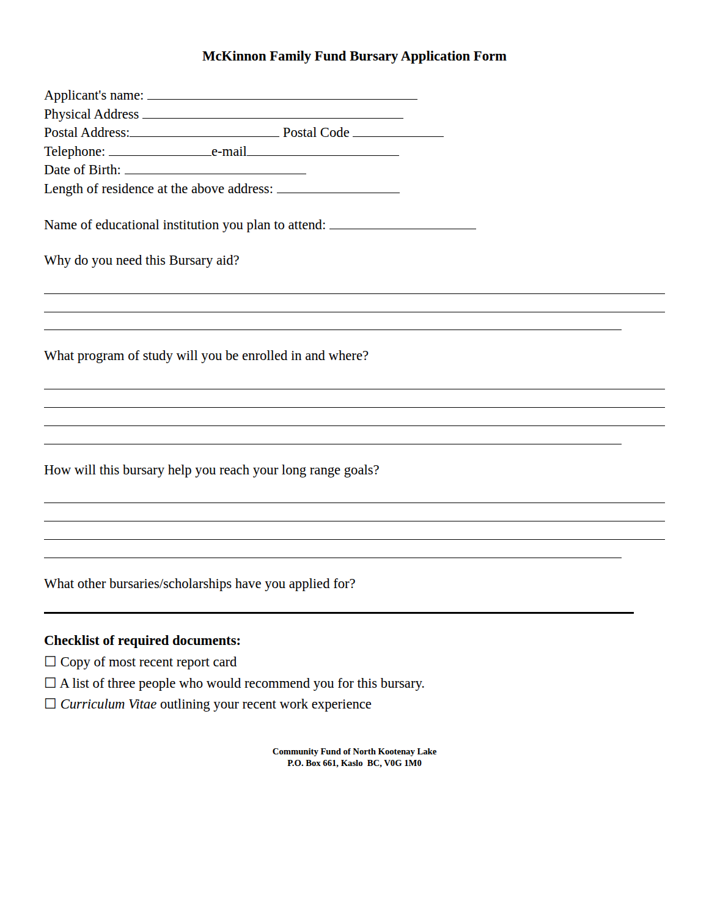McKinnon Family Fund Bursary Application Form
Applicant's name:
Physical Address
Postal Address: Postal Code
Telephone: e-mail
Date of Birth:
Length of residence at the above address:
Name of educational institution you plan to attend:
Why do you need this Bursary aid?
What program of study will you be enrolled in and where?
How will this bursary help you reach your long range goals?
What other bursaries/scholarships have you applied for?
Checklist of required documents:
☐ Copy of most recent report card
☐ A list of three people who would recommend you for this bursary.
☐ Curriculum Vitae outlining your recent work experience
Community Fund of North Kootenay Lake
P.O. Box 661, Kaslo BC, V0G 1M0